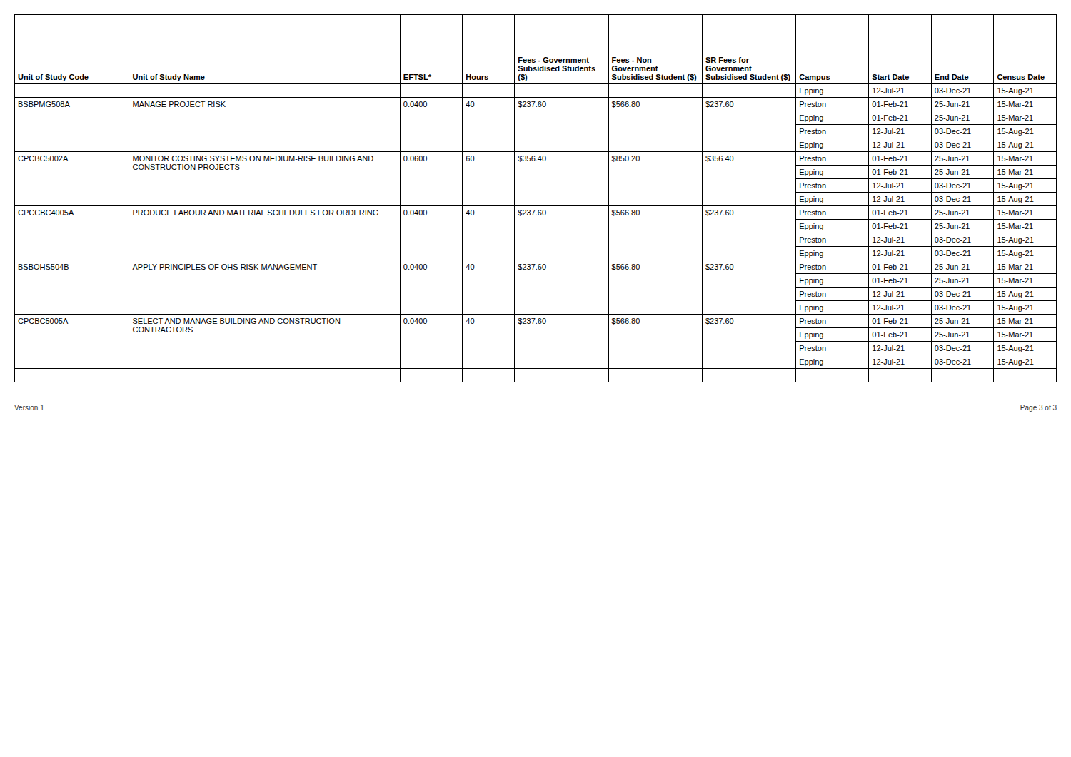| Unit of Study Code | Unit of Study Name | EFTSL* | Hours | Fees - Government Subsidised Students ($) | Fees - Non Government Subsidised Student ($) | SR Fees for Government Subsidised Student ($) | Campus | Start Date | End Date | Census Date |
| --- | --- | --- | --- | --- | --- | --- | --- | --- | --- | --- |
| | | | | | | | Epping | 12-Jul-21 | 03-Dec-21 | 15-Aug-21 |
| BSBPMG508A | MANAGE PROJECT RISK | 0.0400 | 40 | $237.60 | $566.80 | $237.60 | Preston | 01-Feb-21 | 25-Jun-21 | 15-Mar-21 |
| Epping | 01-Feb-21 | 25-Jun-21 | 15-Mar-21 |
| Preston | 12-Jul-21 | 03-Dec-21 | 15-Aug-21 |
| Epping | 12-Jul-21 | 03-Dec-21 | 15-Aug-21 |
| CPCBC5002A | MONITOR COSTING SYSTEMS ON MEDIUM-RISE BUILDING AND CONSTRUCTION PROJECTS | 0.0600 | 60 | $356.40 | $850.20 | $356.40 | Preston | 01-Feb-21 | 25-Jun-21 | 15-Mar-21 |
| Epping | 01-Feb-21 | 25-Jun-21 | 15-Mar-21 |
| Preston | 12-Jul-21 | 03-Dec-21 | 15-Aug-21 |
| Epping | 12-Jul-21 | 03-Dec-21 | 15-Aug-21 |
| CPCCBC4005A | PRODUCE LABOUR AND MATERIAL SCHEDULES FOR ORDERING | 0.0400 | 40 | $237.60 | $566.80 | $237.60 | Preston | 01-Feb-21 | 25-Jun-21 | 15-Mar-21 |
| Epping | 01-Feb-21 | 25-Jun-21 | 15-Mar-21 |
| Preston | 12-Jul-21 | 03-Dec-21 | 15-Aug-21 |
| Epping | 12-Jul-21 | 03-Dec-21 | 15-Aug-21 |
| BSBOHS504B | APPLY PRINCIPLES OF OHS RISK MANAGEMENT | 0.0400 | 40 | $237.60 | $566.80 | $237.60 | Preston | 01-Feb-21 | 25-Jun-21 | 15-Mar-21 |
| Epping | 01-Feb-21 | 25-Jun-21 | 15-Mar-21 |
| Preston | 12-Jul-21 | 03-Dec-21 | 15-Aug-21 |
| Epping | 12-Jul-21 | 03-Dec-21 | 15-Aug-21 |
| CPCBC5005A | SELECT AND MANAGE BUILDING AND CONSTRUCTION CONTRACTORS | 0.0400 | 40 | $237.60 | $566.80 | $237.60 | Preston | 01-Feb-21 | 25-Jun-21 | 15-Mar-21 |
| Epping | 01-Feb-21 | 25-Jun-21 | 15-Mar-21 |
| Preston | 12-Jul-21 | 03-Dec-21 | 15-Aug-21 |
| Epping | 12-Jul-21 | 03-Dec-21 | 15-Aug-21 |
Version 1 Page 3 of 3